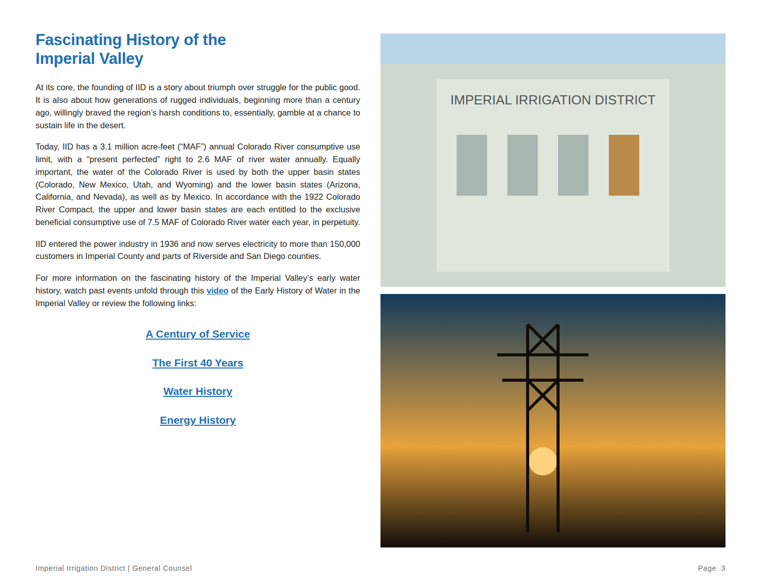Fascinating History of the
Imperial Valley
At its core, the founding of IID is a story about triumph over struggle for the public good. It is also about how generations of rugged individuals, beginning more than a century ago, willingly braved the region’s harsh conditions to, essentially, gamble at a chance to sustain life in the desert.
Today, IID has a 3.1 million acre-feet (“MAF”) annual Colorado River consumptive use limit, with a “present perfected” right to 2.6 MAF of river water annually. Equally important, the water of the Colorado River is used by both the upper basin states (Colorado, New Mexico, Utah, and Wyoming) and the lower basin states (Arizona, California, and Nevada), as well as by Mexico. In accordance with the 1922 Colorado River Compact, the upper and lower basin states are each entitled to the exclusive beneficial consumptive use of 7.5 MAF of Colorado River water each year, in perpetuity.
IID entered the power industry in 1936 and now serves electricity to more than 150,000 customers in Imperial County and parts of Riverside and San Diego counties.
For more information on the fascinating history of the Imperial Valley’s early water history, watch past events unfold through this video of the Early History of Water in the Imperial Valley or review the following links:
A Century of Service The First 40 Years Water History Energy History
Imperial Irrigation District | General Counsel
Page 3